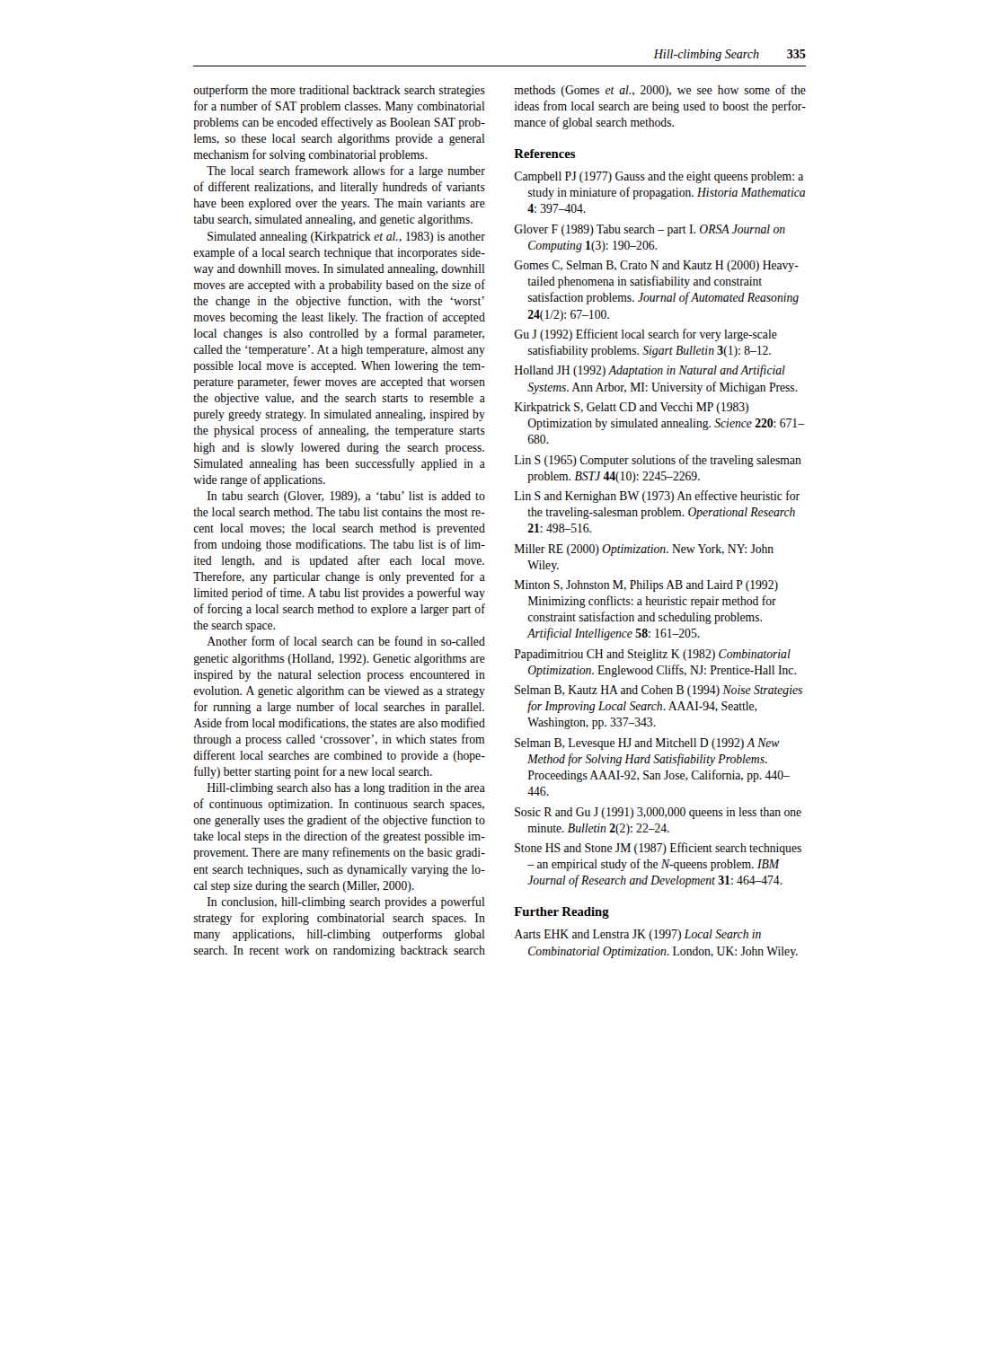Hill-climbing Search 335
outperform the more traditional backtrack search strategies for a number of SAT problem classes. Many combinatorial problems can be encoded effectively as Boolean SAT problems, so these local search algorithms provide a general mechanism for solving combinatorial problems.
The local search framework allows for a large number of different realizations, and literally hundreds of variants have been explored over the years. The main variants are tabu search, simulated annealing, and genetic algorithms.
Simulated annealing (Kirkpatrick et al., 1983) is another example of a local search technique that incorporates sideway and downhill moves. In simulated annealing, downhill moves are accepted with a probability based on the size of the change in the objective function, with the ‘worst’ moves becoming the least likely. The fraction of accepted local changes is also controlled by a formal parameter, called the ‘temperature’. At a high temperature, almost any possible local move is accepted. When lowering the temperature parameter, fewer moves are accepted that worsen the objective value, and the search starts to resemble a purely greedy strategy. In simulated annealing, inspired by the physical process of annealing, the temperature starts high and is slowly lowered during the search process. Simulated annealing has been successfully applied in a wide range of applications.
In tabu search (Glover, 1989), a ‘tabu’ list is added to the local search method. The tabu list contains the most recent local moves; the local search method is prevented from undoing those modifications. The tabu list is of limited length, and is updated after each local move. Therefore, any particular change is only prevented for a limited period of time. A tabu list provides a powerful way of forcing a local search method to explore a larger part of the search space.
Another form of local search can be found in so-called genetic algorithms (Holland, 1992). Genetic algorithms are inspired by the natural selection process encountered in evolution. A genetic algorithm can be viewed as a strategy for running a large number of local searches in parallel. Aside from local modifications, the states are also modified through a process called ‘crossover’, in which states from different local searches are combined to provide a (hopefully) better starting point for a new local search.
Hill-climbing search also has a long tradition in the area of continuous optimization. In continuous search spaces, one generally uses the gradient of the objective function to take local steps in the direction of the greatest possible improvement. There are many refinements on the basic gradient search techniques, such as dynamically varying the local step size during the search (Miller, 2000).
In conclusion, hill-climbing search provides a powerful strategy for exploring combinatorial search spaces. In many applications, hill-climbing outperforms global search. In recent work on randomizing backtrack search methods (Gomes et al., 2000), we see how some of the ideas from local search are being used to boost the performance of global search methods.
References
Campbell PJ (1977) Gauss and the eight queens problem: a study in miniature of propagation. Historia Mathematica 4: 397–404.
Glover F (1989) Tabu search – part I. ORSA Journal on Computing 1(3): 190–206.
Gomes C, Selman B, Crato N and Kautz H (2000) Heavy-tailed phenomena in satisfiability and constraint satisfaction problems. Journal of Automated Reasoning 24(1/2): 67–100.
Gu J (1992) Efficient local search for very large-scale satisfiability problems. Sigart Bulletin 3(1): 8–12.
Holland JH (1992) Adaptation in Natural and Artificial Systems. Ann Arbor, MI: University of Michigan Press.
Kirkpatrick S, Gelatt CD and Vecchi MP (1983) Optimization by simulated annealing. Science 220: 671–680.
Lin S (1965) Computer solutions of the traveling salesman problem. BSTJ 44(10): 2245–2269.
Lin S and Kernighan BW (1973) An effective heuristic for the traveling-salesman problem. Operational Research 21: 498–516.
Miller RE (2000) Optimization. New York, NY: John Wiley.
Minton S, Johnston M, Philips AB and Laird P (1992) Minimizing conflicts: a heuristic repair method for constraint satisfaction and scheduling problems. Artificial Intelligence 58: 161–205.
Papadimitriou CH and Steiglitz K (1982) Combinatorial Optimization. Englewood Cliffs, NJ: Prentice-Hall Inc.
Selman B, Kautz HA and Cohen B (1994) Noise Strategies for Improving Local Search. AAAI-94, Seattle, Washington, pp. 337–343.
Selman B, Levesque HJ and Mitchell D (1992) A New Method for Solving Hard Satisfiability Problems. Proceedings AAAI-92, San Jose, California, pp. 440–446.
Sosic R and Gu J (1991) 3,000,000 queens in less than one minute. Bulletin 2(2): 22–24.
Stone HS and Stone JM (1987) Efficient search techniques – an empirical study of the N-queens problem. IBM Journal of Research and Development 31: 464–474.
Further Reading
Aarts EHK and Lenstra JK (1997) Local Search in Combinatorial Optimization. London, UK: John Wiley.